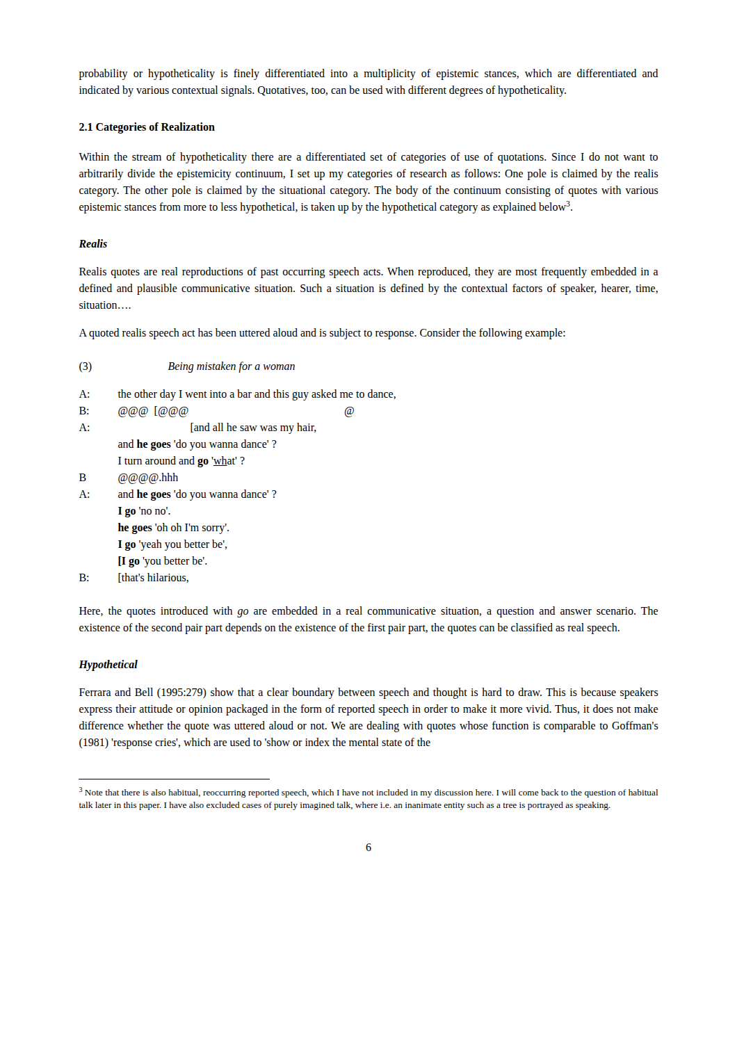probability or hypotheticality is finely differentiated into a multiplicity of epistemic stances, which are differentiated and indicated by various contextual signals. Quotatives, too, can be used with different degrees of hypotheticality.
2.1 Categories of Realization
Within the stream of hypotheticality there are a differentiated set of categories of use of quotations. Since I do not want to arbitrarily divide the epistemicity continuum, I set up my categories of research as follows: One pole is claimed by the realis category. The other pole is claimed by the situational category. The body of the continuum consisting of quotes with various epistemic stances from more to less hypothetical, is taken up by the hypothetical category as explained below3.
Realis
Realis quotes are real reproductions of past occurring speech acts. When reproduced, they are most frequently embedded in a defined and plausible communicative situation. Such a situation is defined by the contextual factors of speaker, hearer, time, situation….
A quoted realis speech act has been uttered aloud and is subject to response. Consider the following example:
(3) Being mistaken for a woman
A: the other day I went into a bar and this guy asked me to dance,
B:@@@ [@@@ @
A:[and all he saw was my hair,
and he goes 'do you wanna dance' ?
I turn around and go 'what' ?
B@@@@.hhh
A: and he goes 'do you wanna dance' ?
I go 'no no'.
he goes 'oh oh I'm sorry'.
I go 'yeah you better be',
[I go 'you better be'.
B:[that's hilarious,
Here, the quotes introduced with go are embedded in a real communicative situation, a question and answer scenario. The existence of the second pair part depends on the existence of the first pair part, the quotes can be classified as real speech.
Hypothetical
Ferrara and Bell (1995:279) show that a clear boundary between speech and thought is hard to draw. This is because speakers express their attitude or opinion packaged in the form of reported speech in order to make it more vivid. Thus, it does not make difference whether the quote was uttered aloud or not. We are dealing with quotes whose function is comparable to Goffman's (1981) 'response cries', which are used to 'show or index the mental state of the
3 Note that there is also habitual, reoccurring reported speech, which I have not included in my discussion here. I will come back to the question of habitual talk later in this paper. I have also excluded cases of purely imagined talk, where i.e. an inanimate entity such as a tree is portrayed as speaking.
6